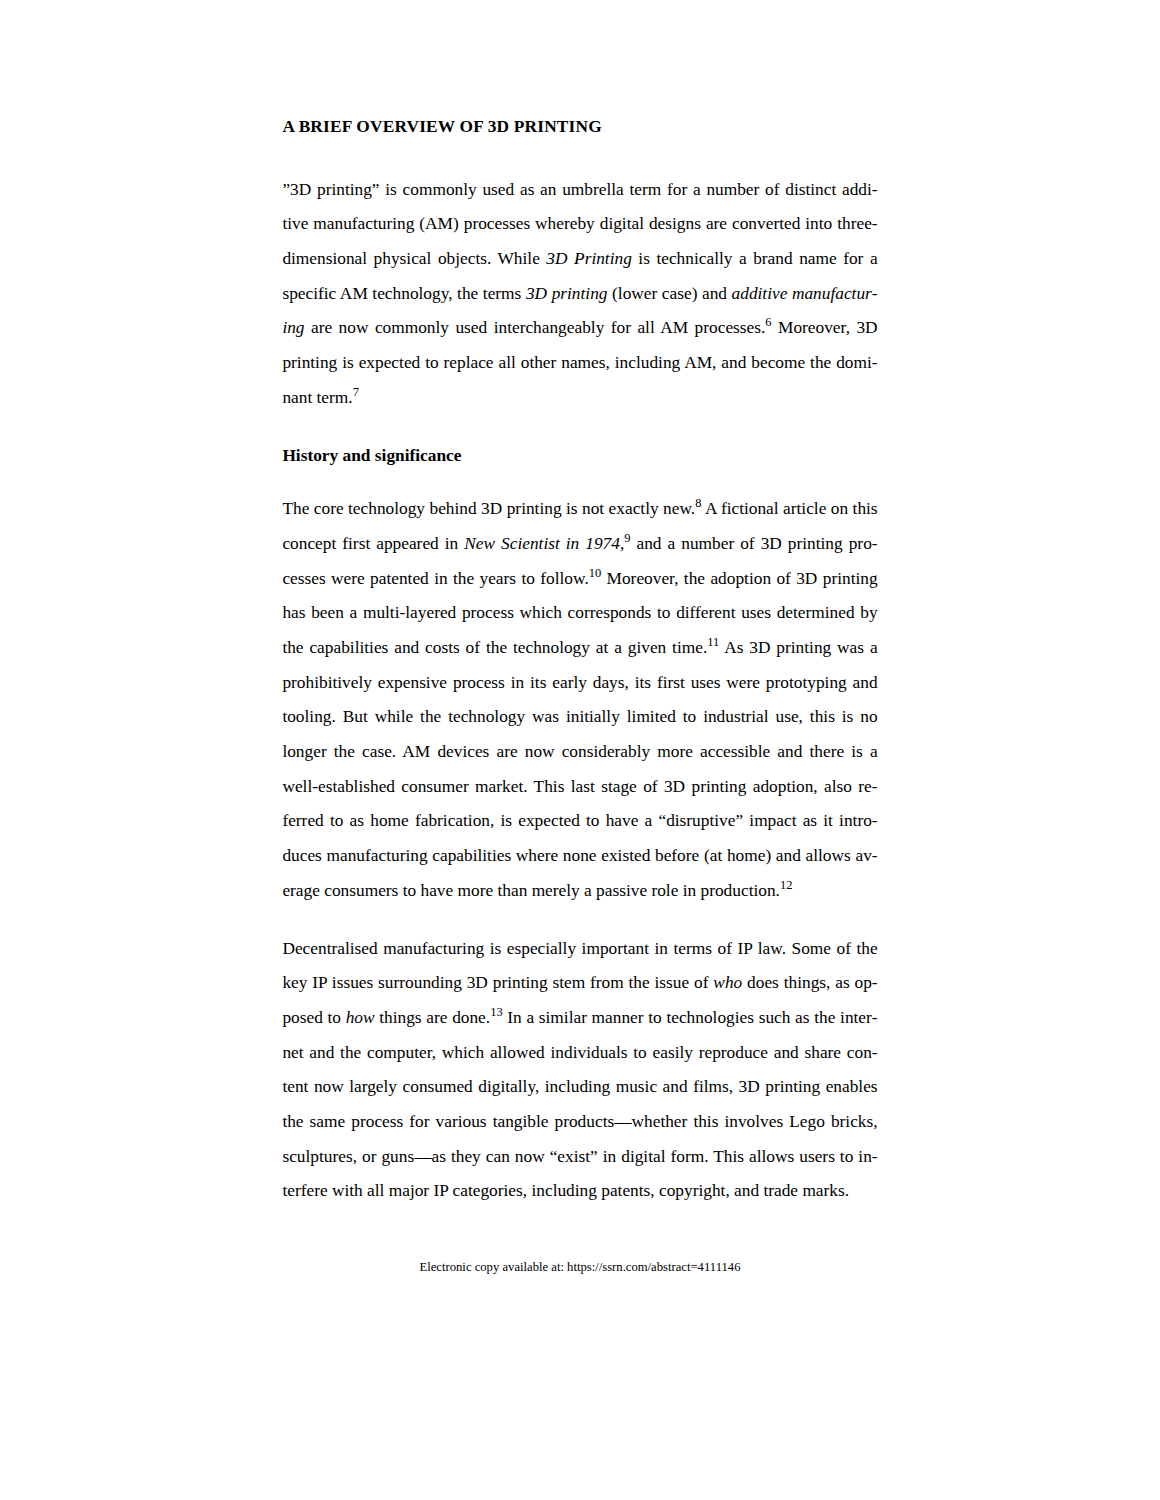A BRIEF OVERVIEW OF 3D PRINTING
”3D printing” is commonly used as an umbrella term for a number of distinct additive manufacturing (AM) processes whereby digital designs are converted into three-dimensional physical objects. While 3D Printing is technically a brand name for a specific AM technology, the terms 3D printing (lower case) and additive manufacturing are now commonly used interchangeably for all AM processes.6 Moreover, 3D printing is expected to replace all other names, including AM, and become the dominant term.7
History and significance
The core technology behind 3D printing is not exactly new.8 A fictional article on this concept first appeared in New Scientist in 1974,9 and a number of 3D printing processes were patented in the years to follow.10 Moreover, the adoption of 3D printing has been a multi-layered process which corresponds to different uses determined by the capabilities and costs of the technology at a given time.11 As 3D printing was a prohibitively expensive process in its early days, its first uses were prototyping and tooling. But while the technology was initially limited to industrial use, this is no longer the case. AM devices are now considerably more accessible and there is a well-established consumer market. This last stage of 3D printing adoption, also referred to as home fabrication, is expected to have a “disruptive” impact as it introduces manufacturing capabilities where none existed before (at home) and allows average consumers to have more than merely a passive role in production.12
Decentralised manufacturing is especially important in terms of IP law. Some of the key IP issues surrounding 3D printing stem from the issue of who does things, as opposed to how things are done.13 In a similar manner to technologies such as the internet and the computer, which allowed individuals to easily reproduce and share content now largely consumed digitally, including music and films, 3D printing enables the same process for various tangible products—whether this involves Lego bricks, sculptures, or guns—as they can now “exist” in digital form. This allows users to interfere with all major IP categories, including patents, copyright, and trade marks.
Electronic copy available at: https://ssrn.com/abstract=4111146